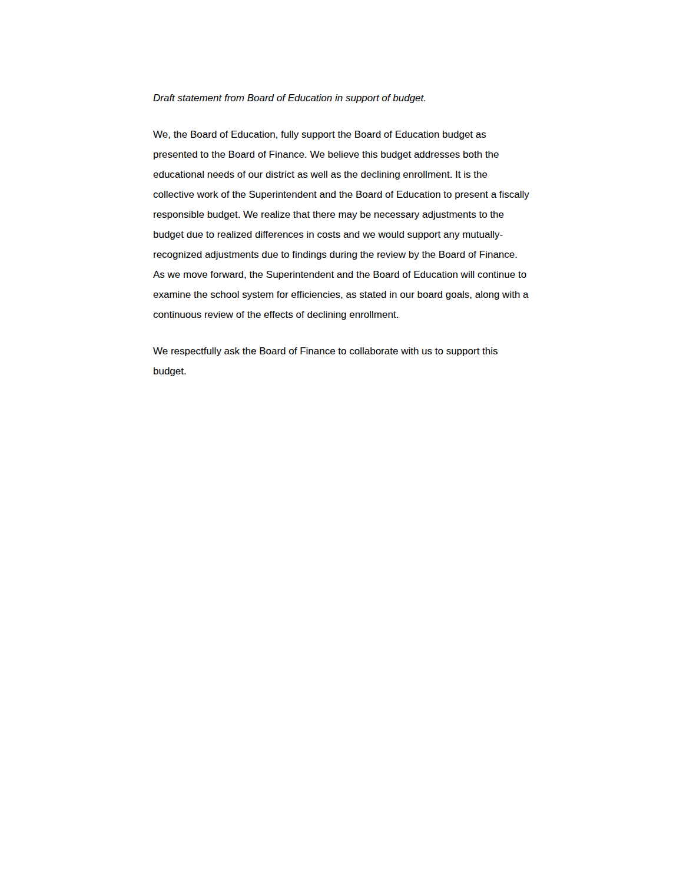Draft statement from Board of Education in support of budget.
We, the Board of Education, fully support the Board of Education budget as presented to the Board of Finance. We believe this budget addresses both the educational needs of our district as well as the declining enrollment. It is the collective work of the Superintendent and the Board of Education to present a fiscally responsible budget. We realize that there may be necessary adjustments to the budget due to realized differences in costs and we would support any mutually-recognized adjustments due to findings during the review by the Board of Finance. As we move forward, the Superintendent and the Board of Education will continue to examine the school system for efficiencies, as stated in our board goals, along with a continuous review of the effects of declining enrollment.
We respectfully ask the Board of Finance to collaborate with us to support this budget.